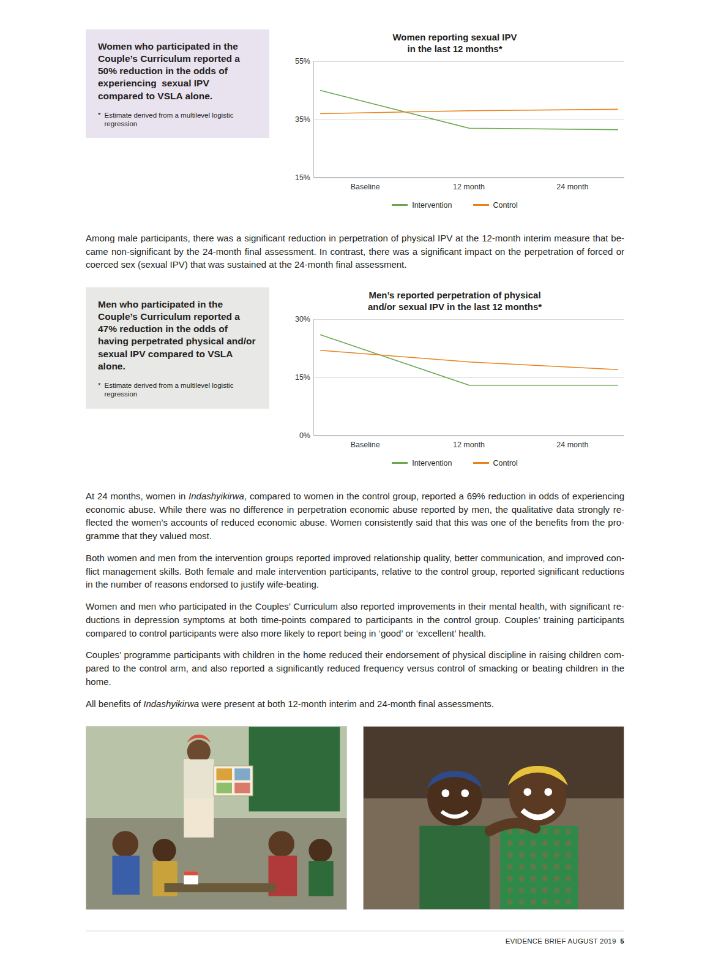Women who participated in the Couple’s Curriculum reported a 50% reduction in the odds of experiencing sexual IPV compared to VSLA alone.
*Estimate derived from a multilevel logistic regression
Women reporting sexual IPV
in the last 12 months*
55%
35%
15%
Baseline 12 month 24 month
Intervention Control
Among male participants, there was a significant reduction in perpetration of physical IPV at the 12-month interim measure that became non-significant by the 24-month final assessment. In contrast, there was a significant impact on the perpetration of forced or coerced sex (sexual IPV) that was sustained at the 24-month final assessment.
Men who participated in the Couple’s Curriculum reported a 47% reduction in the odds of having perpetrated physical and/or sexual IPV compared to VSLA alone.
*Estimate derived from a multilevel logistic regression
Men’s reported perpetration of physical
and/or sexual IPV in the last 12 months*
30%
15%
0%
Baseline 12 month 24 month
Intervention Control
At 24 months, women in Indashyikirwa, compared to women in the control group, reported a 69% reduction in odds of experiencing economic abuse. While there was no difference in perpetration economic abuse reported by men, the qualitative data strongly reflected the women’s accounts of reduced economic abuse. Women consistently said that this was one of the benefits from the programme that they valued most.
Both women and men from the intervention groups reported improved relationship quality, better communication, and improved conflict management skills. Both female and male intervention participants, relative to the control group, reported significant reductions in the number of reasons endorsed to justify wife-beating.
Women and men who participated in the Couples’ Curriculum also reported improvements in their mental health, with significant reductions in depression symptoms at both time-points compared to participants in the control group. Couples’ training participants compared to control participants were also more likely to report being in ‘good’ or ‘excellent’ health.
Couples’ programme participants with children in the home reduced their endorsement of physical discipline in raising children compared to the control arm, and also reported a significantly reduced frequency versus control of smacking or beating children in the home.
All benefits of Indashyikirwa were present at both 12-month interim and 24-month final assessments.
EVIDENCE BRIEF AUGUST 2019 5